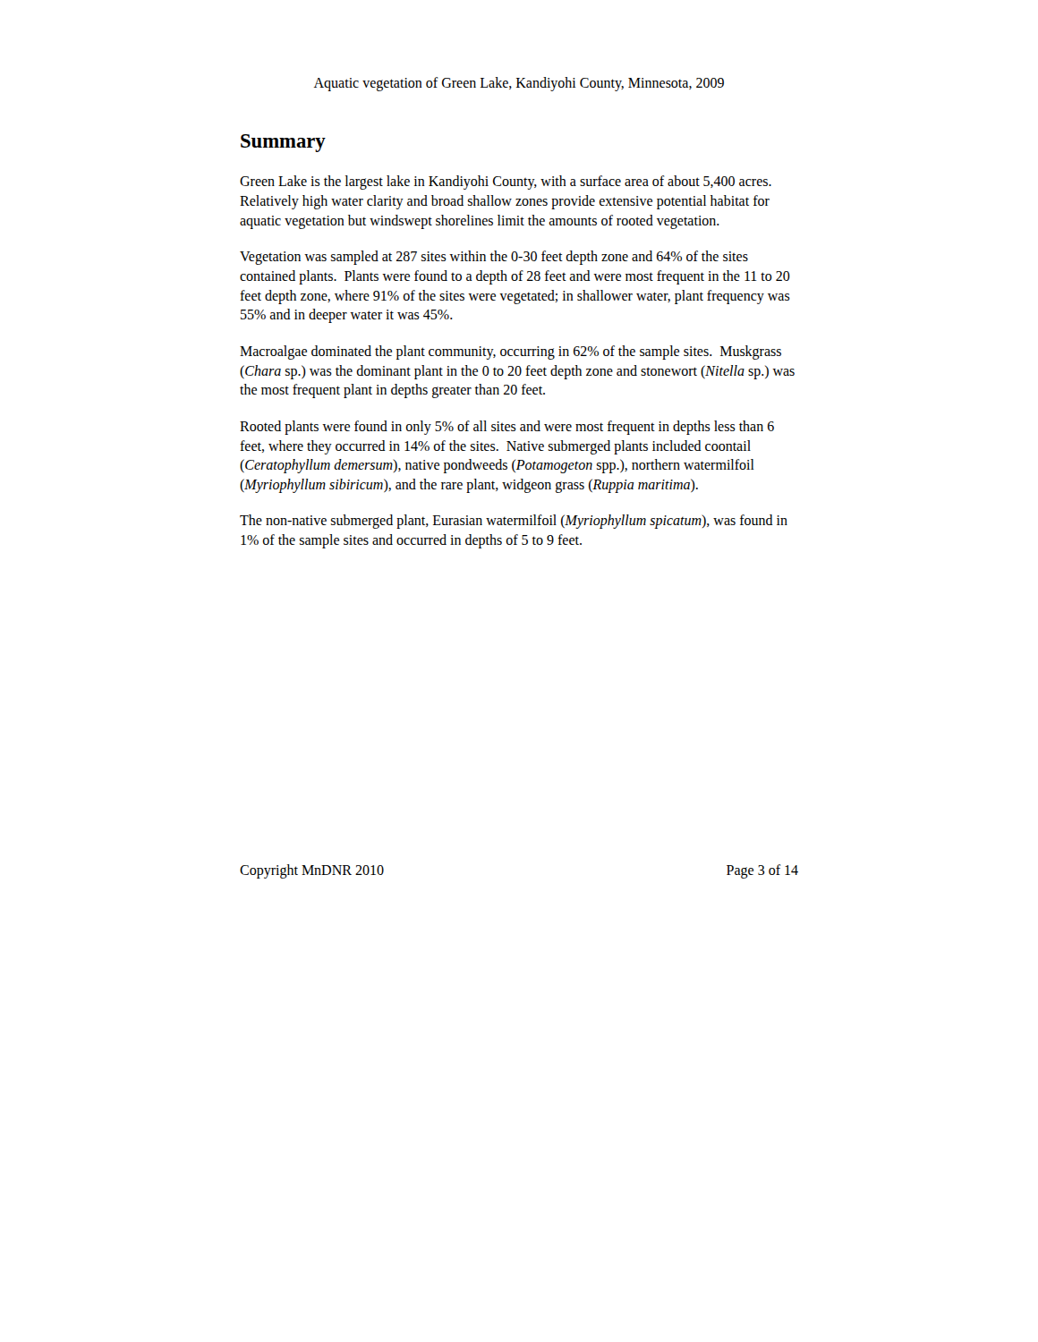Aquatic vegetation of Green Lake, Kandiyohi County, Minnesota, 2009
Summary
Green Lake is the largest lake in Kandiyohi County, with a surface area of about 5,400 acres. Relatively high water clarity and broad shallow zones provide extensive potential habitat for aquatic vegetation but windswept shorelines limit the amounts of rooted vegetation.
Vegetation was sampled at 287 sites within the 0-30 feet depth zone and 64% of the sites contained plants. Plants were found to a depth of 28 feet and were most frequent in the 11 to 20 feet depth zone, where 91% of the sites were vegetated; in shallower water, plant frequency was 55% and in deeper water it was 45%.
Macroalgae dominated the plant community, occurring in 62% of the sample sites. Muskgrass (Chara sp.) was the dominant plant in the 0 to 20 feet depth zone and stonewort (Nitella sp.) was the most frequent plant in depths greater than 20 feet.
Rooted plants were found in only 5% of all sites and were most frequent in depths less than 6 feet, where they occurred in 14% of the sites. Native submerged plants included coontail (Ceratophyllum demersum), native pondweeds (Potamogeton spp.), northern watermilfoil (Myriophyllum sibiricum), and the rare plant, widgeon grass (Ruppia maritima).
The non-native submerged plant, Eurasian watermilfoil (Myriophyllum spicatum), was found in 1% of the sample sites and occurred in depths of 5 to 9 feet.
Copyright MnDNR 2010
Page 3 of 14